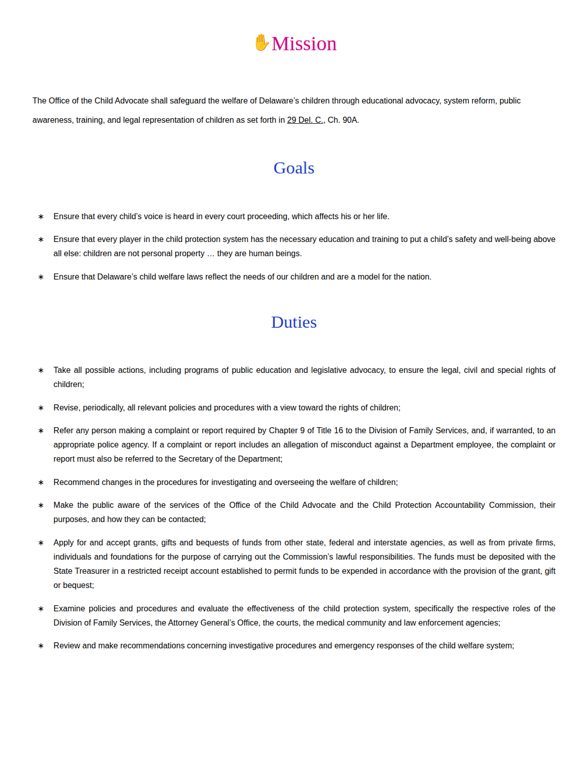✋Mission
The Office of the Child Advocate shall safeguard the welfare of Delaware’s children through educational advocacy, system reform, public awareness, training, and legal representation of children as set forth in 29 Del. C., Ch. 90A.
Goals
Ensure that every child’s voice is heard in every court proceeding, which affects his or her life.
Ensure that every player in the child protection system has the necessary education and training to put a child’s safety and well-being above all else: children are not personal property … they are human beings.
Ensure that Delaware’s child welfare laws reflect the needs of our children and are a model for the nation.
Duties
Take all possible actions, including programs of public education and legislative advocacy, to ensure the legal, civil and special rights of children;
Revise, periodically, all relevant policies and procedures with a view toward the rights of children;
Refer any person making a complaint or report required by Chapter 9 of Title 16 to the Division of Family Services, and, if warranted, to an appropriate police agency. If a complaint or report includes an allegation of misconduct against a Department employee, the complaint or report must also be referred to the Secretary of the Department;
Recommend changes in the procedures for investigating and overseeing the welfare of children;
Make the public aware of the services of the Office of the Child Advocate and the Child Protection Accountability Commission, their purposes, and how they can be contacted;
Apply for and accept grants, gifts and bequests of funds from other state, federal and interstate agencies, as well as from private firms, individuals and foundations for the purpose of carrying out the Commission’s lawful responsibilities. The funds must be deposited with the State Treasurer in a restricted receipt account established to permit funds to be expended in accordance with the provision of the grant, gift or bequest;
Examine policies and procedures and evaluate the effectiveness of the child protection system, specifically the respective roles of the Division of Family Services, the Attorney General’s Office, the courts, the medical community and law enforcement agencies;
Review and make recommendations concerning investigative procedures and emergency responses of the child welfare system;